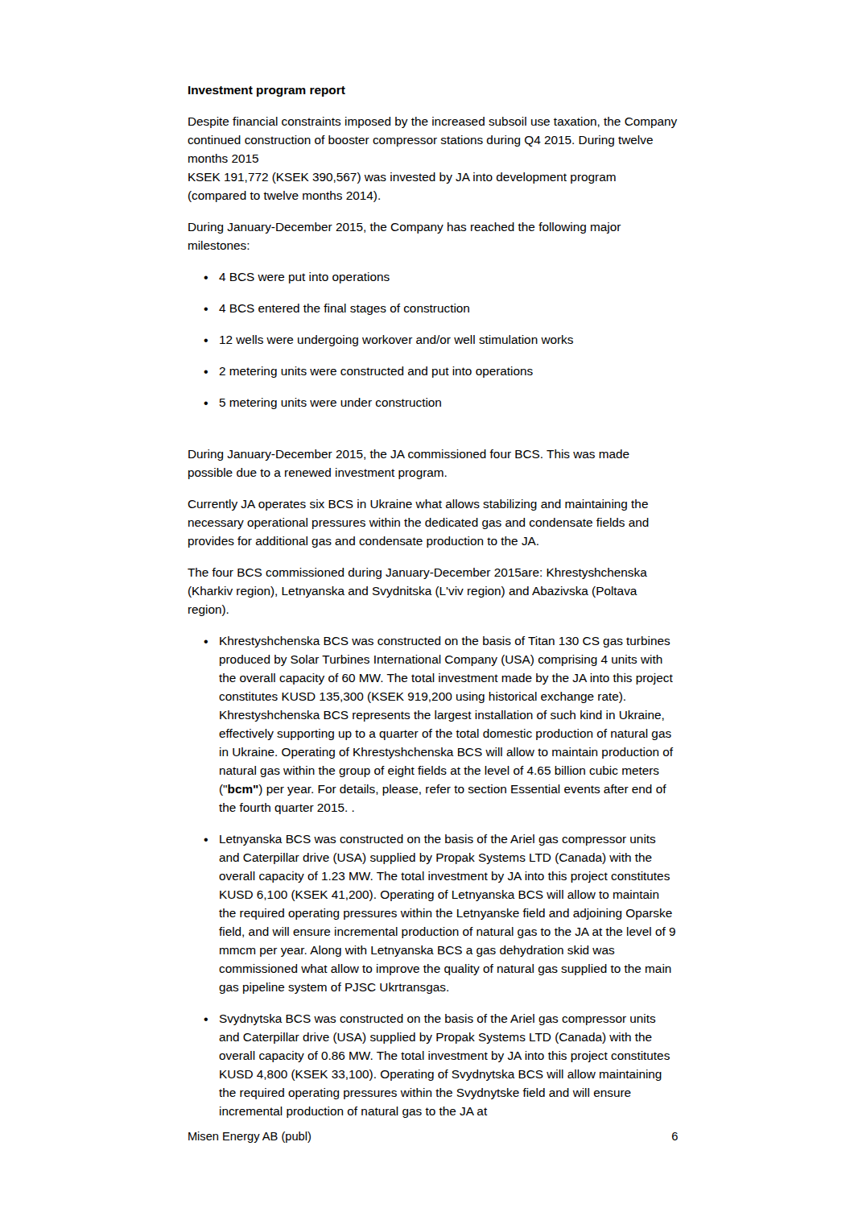Investment program report
Despite financial constraints imposed by the increased subsoil use taxation, the Company continued construction of booster compressor stations during Q4 2015. During twelve months 2015
KSEK 191,772 (KSEK 390,567) was invested by JA into development program (compared to twelve months 2014).
During January-December 2015, the Company has reached the following major milestones:
4 BCS were put into operations
4 BCS entered the final stages of construction
12 wells were undergoing workover and/or well stimulation works
2 metering units were constructed and put into operations
5 metering units were under construction
During January-December 2015, the JA commissioned four BCS. This was made possible due to a renewed investment program.
Currently JA operates six BCS in Ukraine what allows stabilizing and maintaining the necessary operational pressures within the dedicated gas and condensate fields and provides for additional gas and condensate production to the JA.
The four BCS commissioned during January-December 2015are: Khrestyshchenska (Kharkiv region), Letnyanska and Svydnitska (L'viv region) and Abazivska (Poltava region).
Khrestyshchenska BCS was constructed on the basis of Titan 130 CS gas turbines produced by Solar Turbines International Company (USA) comprising 4 units with the overall capacity of 60 MW. The total investment made by the JA into this project constitutes KUSD 135,300 (KSEK 919,200 using historical exchange rate). Khrestyshchenska BCS represents the largest installation of such kind in Ukraine, effectively supporting up to a quarter of the total domestic production of natural gas in Ukraine. Operating of Khrestyshchenska BCS will allow to maintain production of natural gas within the group of eight fields at the level of 4.65 billion cubic meters ("bcm") per year. For details, please, refer to section Essential events after end of the fourth quarter 2015. .
Letnyanska BCS was constructed on the basis of the Ariel gas compressor units and Caterpillar drive (USA) supplied by Propak Systems LTD (Canada) with the overall capacity of 1.23 MW. The total investment by JA into this project constitutes KUSD 6,100 (KSEK 41,200). Operating of Letnyanska BCS will allow to maintain the required operating pressures within the Letnyanske field and adjoining Oparske field, and will ensure incremental production of natural gas to the JA at the level of 9 mmcm per year. Along with Letnyanska BCS a gas dehydration skid was commissioned what allow to improve the quality of natural gas supplied to the main gas pipeline system of PJSC Ukrtransgas.
Svydnytska BCS was constructed on the basis of the Ariel gas compressor units and Caterpillar drive (USA) supplied by Propak Systems LTD (Canada) with the overall capacity of 0.86 MW. The total investment by JA into this project constitutes KUSD 4,800 (KSEK 33,100). Operating of Svydnytska BCS will allow maintaining the required operating pressures within the Svydnytske field and will ensure incremental production of natural gas to the JA at
Misen Energy AB (publ) 6